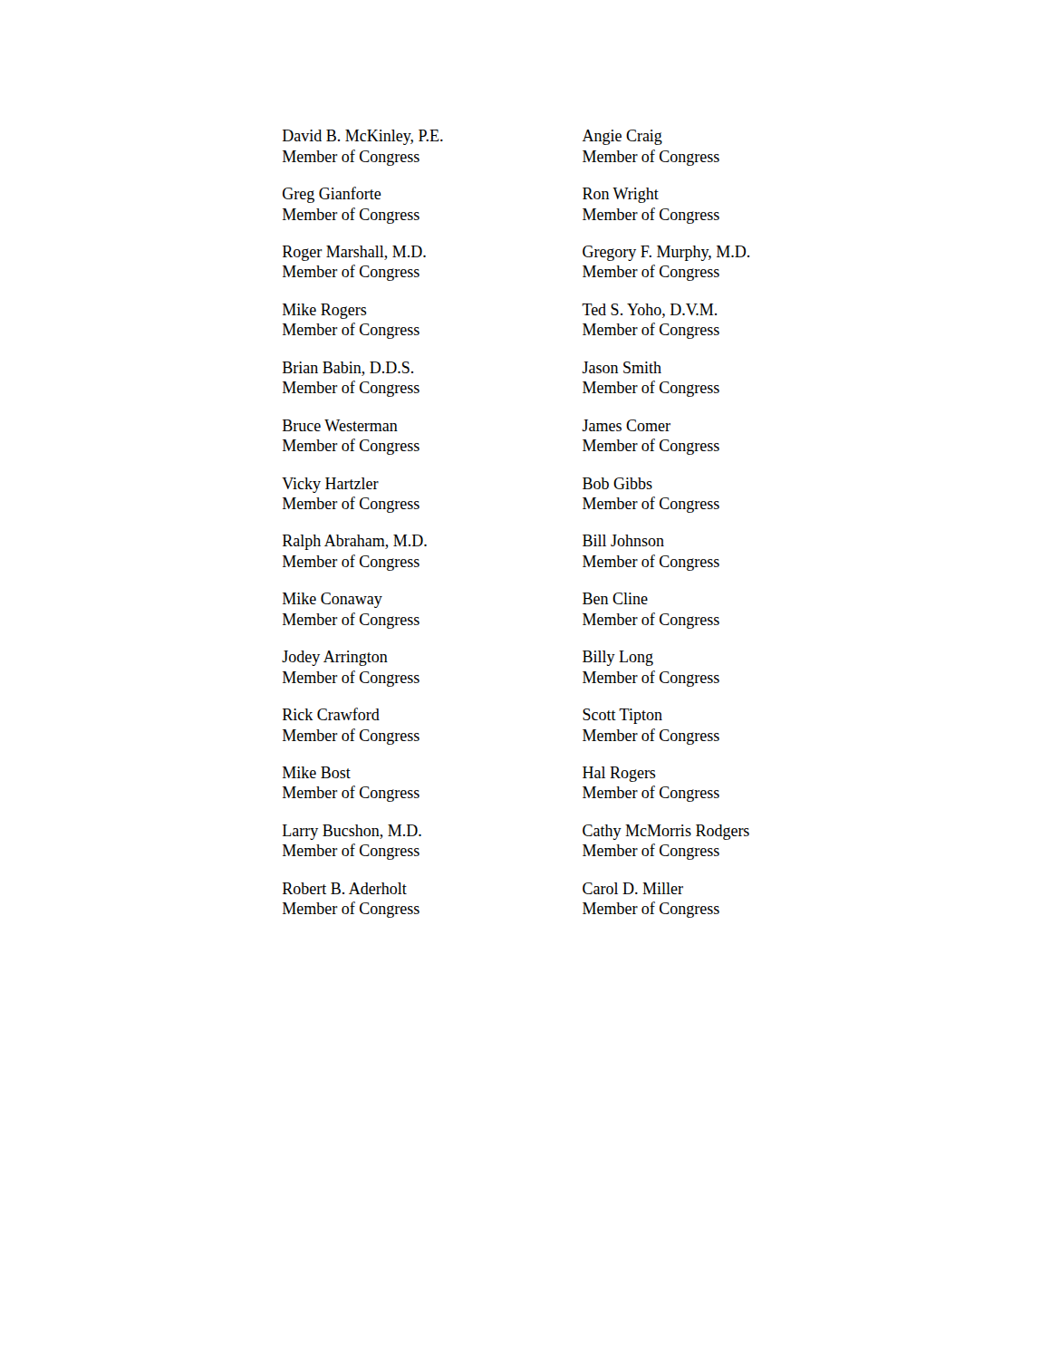| David B. McKinley, P.E. Member of Congress | Angie Craig Member of Congress |
| Greg Gianforte Member of Congress | Ron Wright Member of Congress |
| Roger Marshall, M.D. Member of Congress | Gregory F. Murphy, M.D. Member of Congress |
| Mike Rogers Member of Congress | Ted S. Yoho, D.V.M. Member of Congress |
| Brian Babin, D.D.S. Member of Congress | Jason Smith Member of Congress |
| Bruce Westerman Member of Congress | James Comer Member of Congress |
| Vicky Hartzler Member of Congress | Bob Gibbs Member of Congress |
| Ralph Abraham, M.D. Member of Congress | Bill Johnson Member of Congress |
| Mike Conaway Member of Congress | Ben Cline Member of Congress |
| Jodey Arrington Member of Congress | Billy Long Member of Congress |
| Rick Crawford Member of Congress | Scott Tipton Member of Congress |
| Mike Bost Member of Congress | Hal Rogers Member of Congress |
| Larry Bucshon, M.D. Member of Congress | Cathy McMorris Rodgers Member of Congress |
| Robert B. Aderholt Member of Congress | Carol D. Miller Member of Congress |